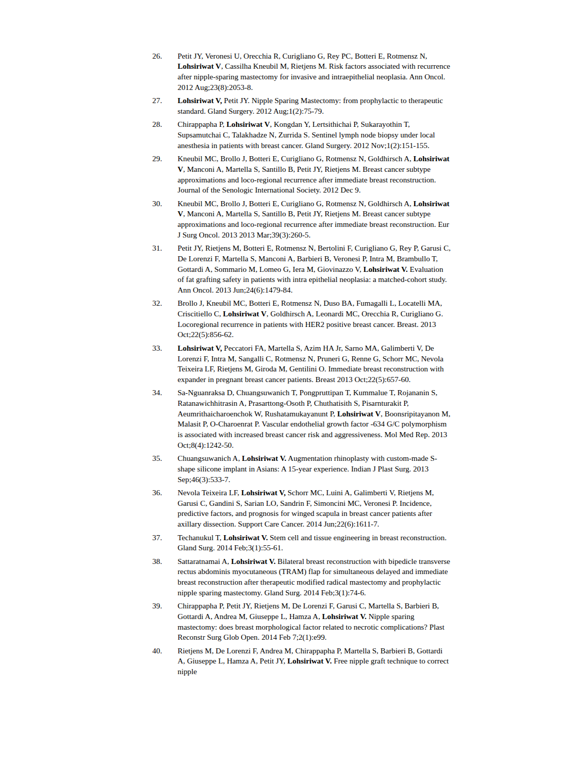26. Petit JY, Veronesi U, Orecchia R, Curigliano G, Rey PC, Botteri E, Rotmensz N, Lohsiriwat V, Cassilha Kneubil M, Rietjens M. Risk factors associated with recurrence after nipple-sparing mastectomy for invasive and intraepithelial neoplasia. Ann Oncol. 2012 Aug;23(8):2053-8.
27. Lohsiriwat V, Petit JY. Nipple Sparing Mastectomy: from prophylactic to therapeutic standard. Gland Surgery. 2012 Aug;1(2):75-79.
28. Chirappapha P, Lohsiriwat V, Kongdan Y, Lertsithichai P, Sukarayothin T, Supsamutchai C, Talakhadze N, Zurrida S. Sentinel lymph node biopsy under local anesthesia in patients with breast cancer. Gland Surgery. 2012 Nov;1(2):151-155.
29. Kneubil MC, Brollo J, Botteri E, Curigliano G, Rotmensz N, Goldhirsch A, Lohsiriwat V, Manconi A, Martella S, Santillo B, Petit JY, Rietjens M. Breast cancer subtype approximations and loco-regional recurrence after immediate breast reconstruction. Journal of the Senologic International Society. 2012 Dec 9.
30. Kneubil MC, Brollo J, Botteri E, Curigliano G, Rotmensz N, Goldhirsch A, Lohsiriwat V, Manconi A, Martella S, Santillo B, Petit JY, Rietjens M. Breast cancer subtype approximations and loco-regional recurrence after immediate breast reconstruction. Eur J Surg Oncol. 2013 2013 Mar;39(3):260-5.
31. Petit JY, Rietjens M, Botteri E, Rotmensz N, Bertolini F, Curigliano G, Rey P, Garusi C, De Lorenzi F, Martella S, Manconi A, Barbieri B, Veronesi P, Intra M, Brambullo T, Gottardi A, Sommario M, Lomeo G, Iera M, Giovinazzo V, Lohsiriwat V. Evaluation of fat grafting safety in patients with intra epithelial neoplasia: a matched-cohort study. Ann Oncol. 2013 Jun;24(6):1479-84.
32. Brollo J, Kneubil MC, Botteri E, Rotmensz N, Duso BA, Fumagalli L, Locatelli MA, Criscitiello C, Lohsiriwat V, Goldhirsch A, Leonardi MC, Orecchia R, Curigliano G. Locoregional recurrence in patients with HER2 positive breast cancer. Breast. 2013 Oct;22(5):856-62.
33. Lohsiriwat V, Peccatori FA, Martella S, Azim HA Jr, Sarno MA, Galimberti V, De Lorenzi F, Intra M, Sangalli C, Rotmensz N, Pruneri G, Renne G, Schorr MC, Nevola Teixeira LF, Rietjens M, Giroda M, Gentilini O. Immediate breast reconstruction with expander in pregnant breast cancer patients. Breast 2013 Oct;22(5):657-60.
34. Sa-Nguanraksa D, Chuangsuwanich T, Pongpruttipan T, Kummalue T, Rojananin S, Ratanawichhitrasin A, Prasarttong-Osoth P, Chuthatisith S, Pisarnturakit P, Aeumrithaicharoenchok W, Rushatamukayanunt P, Lohsiriwat V, Boonsripitayanon M, Malasit P, O-Charoenrat P. Vascular endothelial growth factor -634 G/C polymorphism is associated with increased breast cancer risk and aggressiveness. Mol Med Rep. 2013 Oct;8(4):1242-50.
35. Chuangsuwanich A, Lohsiriwat V. Augmentation rhinoplasty with custom-made S-shape silicone implant in Asians: A 15-year experience. Indian J Plast Surg. 2013 Sep;46(3):533-7.
36. Nevola Teixeira LF, Lohsiriwat V, Schorr MC, Luini A, Galimberti V, Rietjens M, Garusi C, Gandini S, Sarian LO, Sandrin F, Simoncini MC, Veronesi P. Incidence, predictive factors, and prognosis for winged scapula in breast cancer patients after axillary dissection. Support Care Cancer. 2014 Jun;22(6):1611-7.
37. Techanukul T, Lohsiriwat V. Stem cell and tissue engineering in breast reconstruction. Gland Surg. 2014 Feb;3(1):55-61.
38. Sattaratnamai A, Lohsiriwat V. Bilateral breast reconstruction with bipedicle transverse rectus abdominis myocutaneous (TRAM) flap for simultaneous delayed and immediate breast reconstruction after therapeutic modified radical mastectomy and prophylactic nipple sparing mastectomy. Gland Surg. 2014 Feb;3(1):74-6.
39. Chirappapha P, Petit JY, Rietjens M, De Lorenzi F, Garusi C, Martella S, Barbieri B, Gottardi A, Andrea M, Giuseppe L, Hamza A, Lohsiriwat V. Nipple sparing mastectomy: does breast morphological factor related to necrotic complications? Plast Reconstr Surg Glob Open. 2014 Feb 7;2(1):e99.
40. Rietjens M, De Lorenzi F, Andrea M, Chirappapha P, Martella S, Barbieri B, Gottardi A, Giuseppe L, Hamza A, Petit JY, Lohsiriwat V. Free nipple graft technique to correct nipple